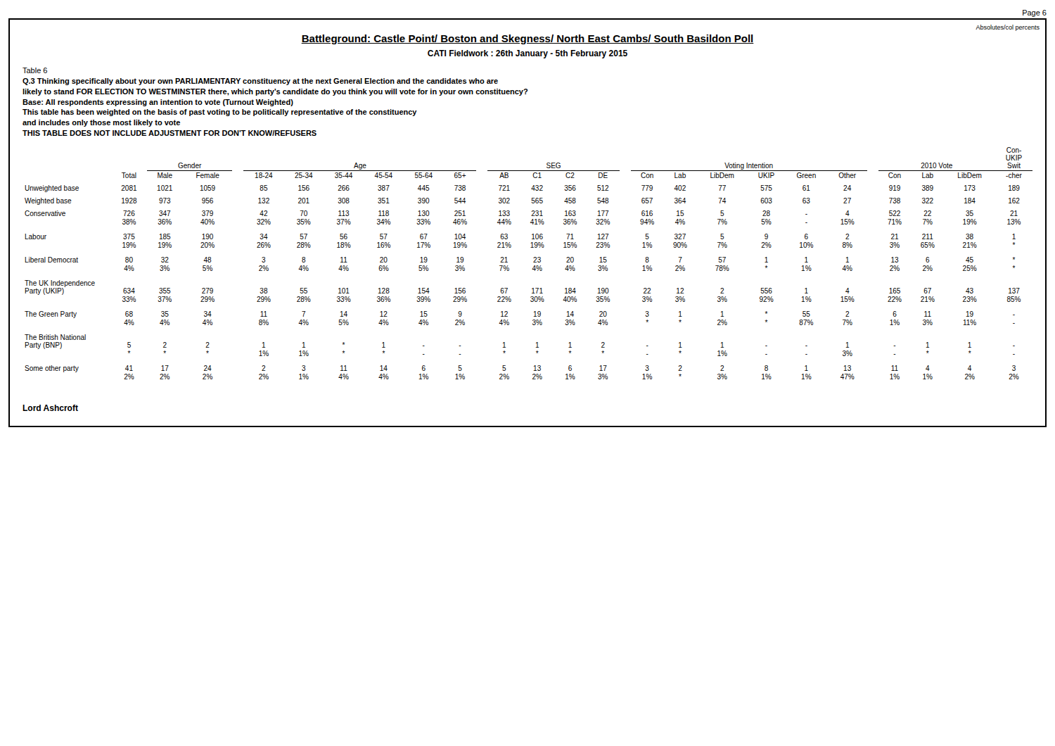Page 6
Absolutes/col percents
Battleground: Castle Point/ Boston and Skegness/ North East Cambs/ South Basildon Poll
CATI Fieldwork : 26th January - 5th February 2015
Table 6
Q.3 Thinking specifically about your own PARLIAMENTARY constituency at the next General Election and the candidates who are
likely to stand FOR ELECTION TO WESTMINSTER there, which party's candidate do you think you will vote for in your own constituency?
Base: All respondents expressing an intention to vote (Turnout Weighted)
This table has been weighted on the basis of past voting to be politically representative of the constituency
and includes only those most likely to vote
THIS TABLE DOES NOT INCLUDE ADJUSTMENT FOR DON'T KNOW/REFUSERS
| | | Gender | | Age | | SEG | | Voting Intention | | 2010 Vote | Con- UKIP Swit |
| --- | --- | --- | --- | --- | --- | --- | --- | --- | --- | --- | --- |
| | Total | Male | Female | | 18-24 | 25-34 | 35-44 | 45-54 | 55-64 | 65+ | | AB | C1 | C2 | DE | | Con | Lab | LibDem | UKIP | Green | Other | | Con | Lab | LibDem | -cher |
| Unweighted base | 2081 | 1021 | 1059 | | 85 | 156 | 266 | 387 | 445 | 738 | | 721 | 432 | 356 | 512 | | 779 | 402 | 77 | 575 | 61 | 24 | | 919 | 389 | 173 | 189 |
| Weighted base | 1928 | 973 | 956 | | 132 | 201 | 308 | 351 | 390 | 544 | | 302 | 565 | 458 | 548 | | 657 | 364 | 74 | 603 | 63 | 27 | | 738 | 322 | 184 | 162 |
| Conservative | 726 | 347 | 379 | | 42 | 70 | 113 | 118 | 130 | 251 | | 133 | 231 | 163 | 177 | | 616 | 15 | 5 | 28 | - | 4 | | 522 | 22 | 35 | 21 |
| | 38% | 36% | 40% | | 32% | 35% | 37% | 34% | 33% | 46% | | 44% | 41% | 36% | 32% | | 94% | 4% | 7% | 5% | - | 15% | | 71% | 7% | 19% | 13% |
| Labour | 375 | 185 | 190 | | 34 | 57 | 56 | 57 | 67 | 104 | | 63 | 106 | 71 | 127 | | 5 | 327 | 5 | 9 | 6 | 2 | | 21 | 211 | 38 | 1 |
| | 19% | 19% | 20% | | 26% | 28% | 18% | 16% | 17% | 19% | | 21% | 19% | 15% | 23% | | 1% | 90% | 7% | 2% | 10% | 8% | | 3% | 65% | 21% | * |
| Liberal Democrat | 80 | 32 | 48 | | 3 | 8 | 11 | 20 | 19 | 19 | | 21 | 23 | 20 | 15 | | 8 | 7 | 57 | 1 | 1 | 1 | | 13 | 6 | 45 | * |
| | 4% | 3% | 5% | | 2% | 4% | 4% | 6% | 5% | 3% | | 7% | 4% | 4% | 3% | | 1% | 2% | 78% | * | 1% | 4% | | 2% | 2% | 25% | * |
| The UK Independence Party (UKIP) | 634 | 355 | 279 | | 38 | 55 | 101 | 128 | 154 | 156 | | 67 | 171 | 184 | 190 | | 22 | 12 | 2 | 556 | 1 | 4 | | 165 | 67 | 43 | 137 |
| | 33% | 37% | 29% | | 29% | 28% | 33% | 36% | 39% | 29% | | 22% | 30% | 40% | 35% | | 3% | 3% | 3% | 92% | 1% | 15% | | 22% | 21% | 23% | 85% |
| The Green Party | 68 | 35 | 34 | | 11 | 7 | 14 | 12 | 15 | 9 | | 12 | 19 | 14 | 20 | | 3 | 1 | 1 | * | 55 | 2 | | 6 | 11 | 19 | - |
| | 4% | 4% | 4% | | 8% | 4% | 5% | 4% | 4% | 2% | | 4% | 3% | 3% | 4% | | * | * | 2% | * | 87% | 7% | | 1% | 3% | 11% | - |
| The British National Party (BNP) | 5 | 2 | 2 | | 1 | 1 | * | 1 | - | - | | 1 | 1 | 1 | 2 | | - | 1 | 1 | - | - | 1 | | - | 1 | 1 | - |
| | * | * | * | | 1% | 1% | * | * | - | - | | * | * | * | * | | - | * | 1% | - | - | 3% | | - | * | * | - |
| Some other party | 41 | 17 | 24 | | 2 | 3 | 11 | 14 | 6 | 5 | | 5 | 13 | 6 | 17 | | 3 | 2 | 2 | 8 | 1 | 13 | | 11 | 4 | 4 | 3 |
| | 2% | 2% | 2% | | 2% | 1% | 4% | 4% | 1% | 1% | | 2% | 2% | 1% | 3% | | 1% | * | 3% | 1% | 1% | 47% | | 1% | 1% | 2% | 2% |
Lord Ashcroft